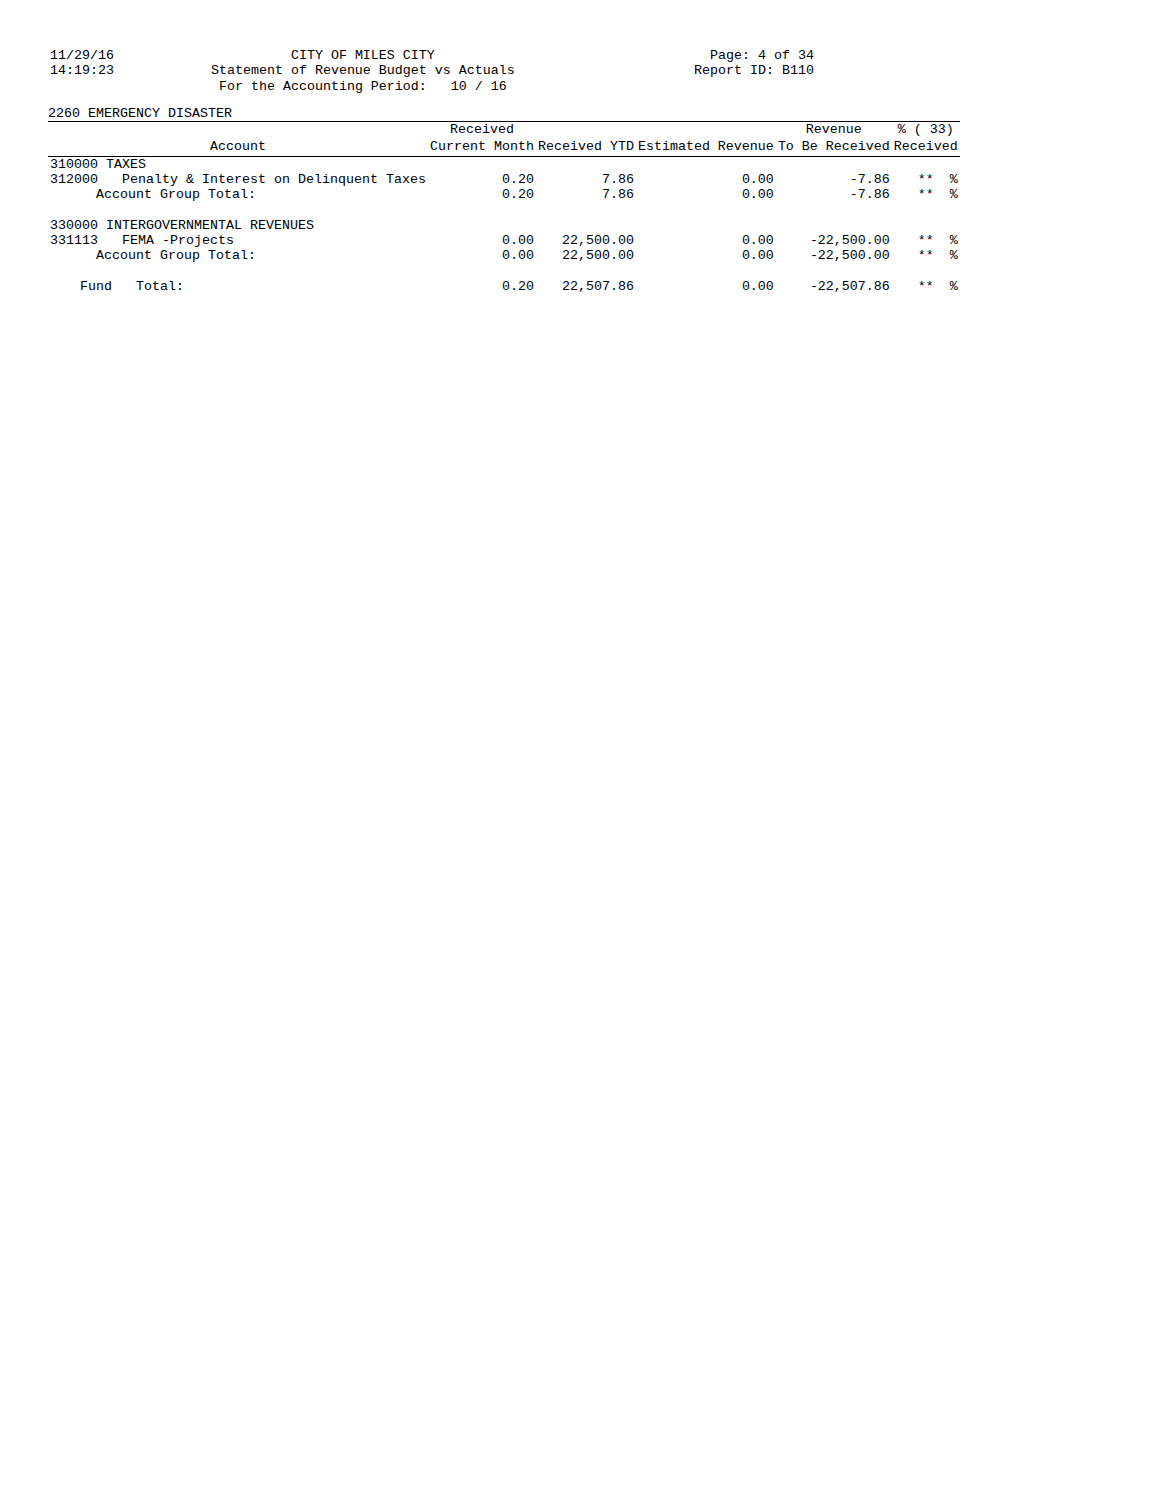| 11/29/16 | CITY OF MILES CITY | Page: 4 of 34 |
| 14:19:23 | Statement of Revenue Budget vs Actuals | Report ID: B110 |
| | For the Accounting Period: 10 / 16 | |
2260 EMERGENCY DISASTER
| | Received | | | Revenue | % ( 33) |
| Account | Current Month | Received YTD | Estimated Revenue | To Be Received | Received |
| 310000 TAXES | | | | | |
| 312000 Penalty & Interest on Delinquent Taxes | 0.20 | 7.86 | 0.00 | -7.86 | ** % |
| Account Group Total: | 0.20 | 7.86 | 0.00 | -7.86 | ** % |
| 330000 INTERGOVERNMENTAL REVENUES | | | | | |
| 331113 FEMA -Projects | 0.00 | 22,500.00 | 0.00 | -22,500.00 | ** % |
| Account Group Total: | 0.00 | 22,500.00 | 0.00 | -22,500.00 | ** % |
| Fund Total: | 0.20 | 22,507.86 | 0.00 | -22,507.86 | ** % |